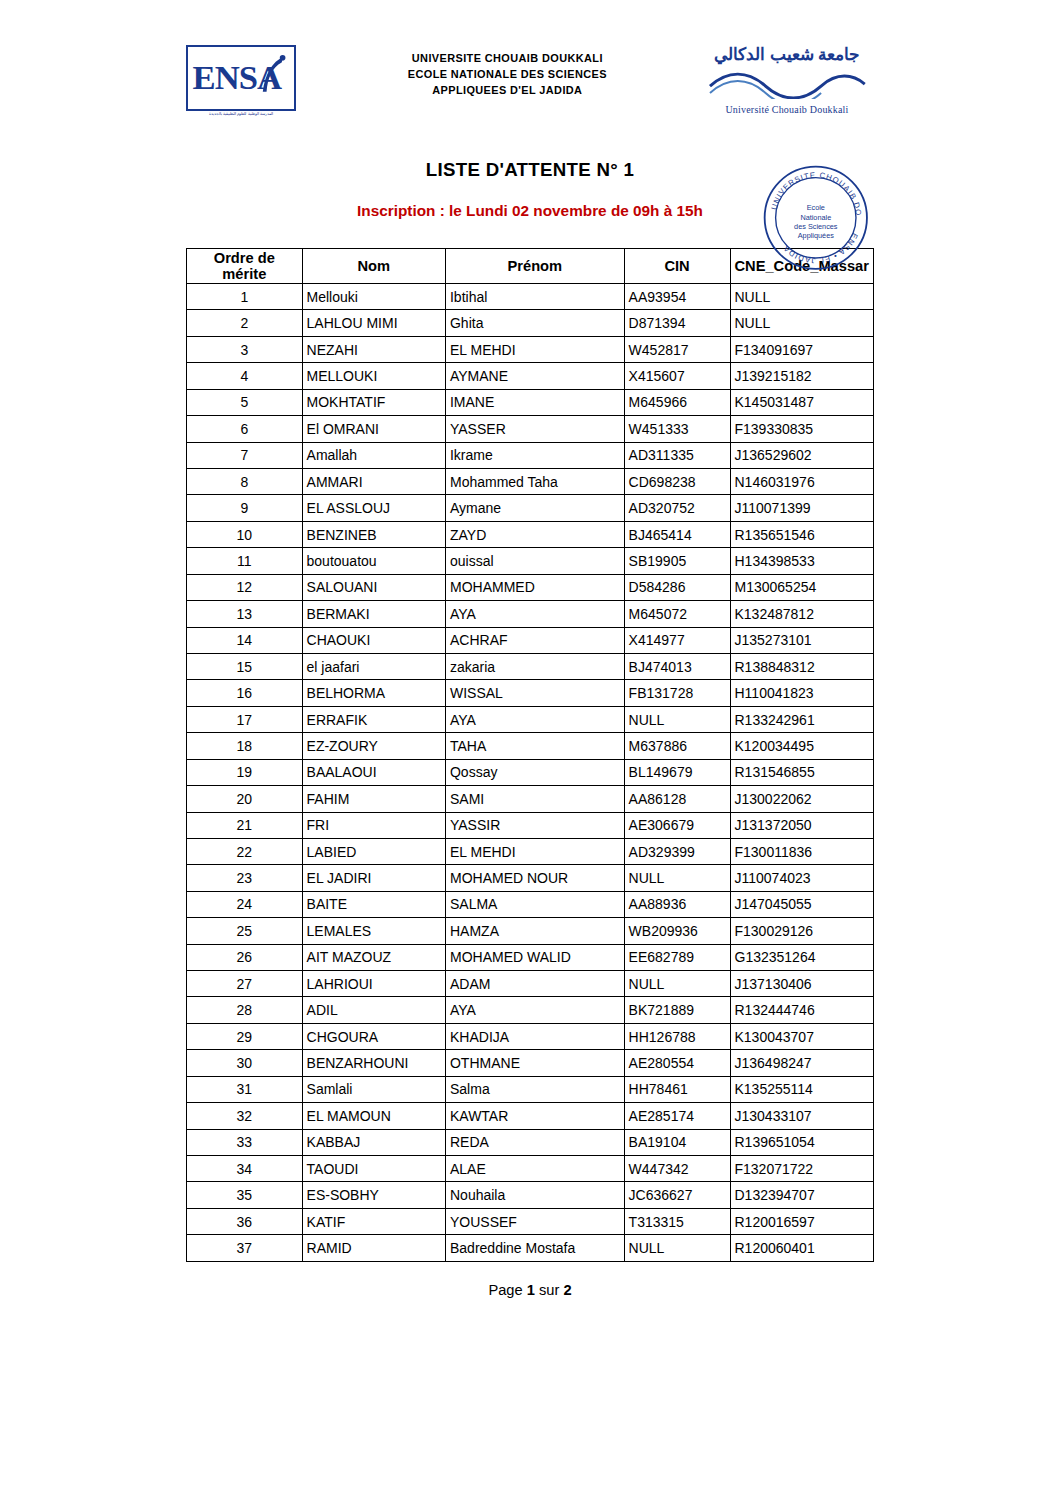ENSA
المدرسة الوطنية للعلوم التطبيقية بالجديدة
UNIVERSITE CHOUAIB DOUKKALI
ECOLE NATIONALE DES SCIENCES
APPLIQUEES D'EL JADIDA
جامعة شعيب الدكالي
Université Chouaib Doukkali
LISTE D'ATTENTE N° 1
Inscription : le Lundi 02 novembre de 09h à 15h
UNIVERSITE CHOUAIB DOUKKALI ENSA • EL JADIDA Ecole Nationale des Sciences Appliquées
| Ordre de mérite | Nom | Prénom | CIN | CNE_Code_Massar |
| --- | --- | --- | --- | --- |
| 1 | Mellouki | Ibtihal | AA93954 | NULL |
| 2 | LAHLOU MIMI | Ghita | D871394 | NULL |
| 3 | NEZAHI | EL MEHDI | W452817 | F134091697 |
| 4 | MELLOUKI | AYMANE | X415607 | J139215182 |
| 5 | MOKHTATIF | IMANE | M645966 | K145031487 |
| 6 | El OMRANI | YASSER | W451333 | F139330835 |
| 7 | Amallah | Ikrame | AD311335 | J136529602 |
| 8 | AMMARI | Mohammed Taha | CD698238 | N146031976 |
| 9 | EL ASSLOUJ | Aymane | AD320752 | J110071399 |
| 10 | BENZINEB | ZAYD | BJ465414 | R135651546 |
| 11 | boutouatou | ouissal | SB19905 | H134398533 |
| 12 | SALOUANI | MOHAMMED | D584286 | M130065254 |
| 13 | BERMAKI | AYA | M645072 | K132487812 |
| 14 | CHAOUKI | ACHRAF | X414977 | J135273101 |
| 15 | el jaafari | zakaria | BJ474013 | R138848312 |
| 16 | BELHORMA | WISSAL | FB131728 | H110041823 |
| 17 | ERRAFIK | AYA | NULL | R133242961 |
| 18 | EZ-ZOURY | TAHA | M637886 | K120034495 |
| 19 | BAALAOUI | Qossay | BL149679 | R131546855 |
| 20 | FAHIM | SAMI | AA86128 | J130022062 |
| 21 | FRI | YASSIR | AE306679 | J131372050 |
| 22 | LABIED | EL MEHDI | AD329399 | F130011836 |
| 23 | EL JADIRI | MOHAMED NOUR | NULL | J110074023 |
| 24 | BAITE | SALMA | AA88936 | J147045055 |
| 25 | LEMALES | HAMZA | WB209936 | F130029126 |
| 26 | AIT MAZOUZ | MOHAMED WALID | EE682789 | G132351264 |
| 27 | LAHRIOUI | ADAM | NULL | J137130406 |
| 28 | ADIL | AYA | BK721889 | R132444746 |
| 29 | CHGOURA | KHADIJA | HH126788 | K130043707 |
| 30 | BENZARHOUNI | OTHMANE | AE280554 | J136498247 |
| 31 | Samlali | Salma | HH78461 | K135255114 |
| 32 | EL MAMOUN | KAWTAR | AE285174 | J130433107 |
| 33 | KABBAJ | REDA | BA19104 | R139651054 |
| 34 | TAOUDI | ALAE | W447342 | F132071722 |
| 35 | ES-SOBHY | Nouhaila | JC636627 | D132394707 |
| 36 | KATIF | YOUSSEF | T313315 | R120016597 |
| 37 | RAMID | Badreddine Mostafa | NULL | R120060401 |
Page 1 sur 2